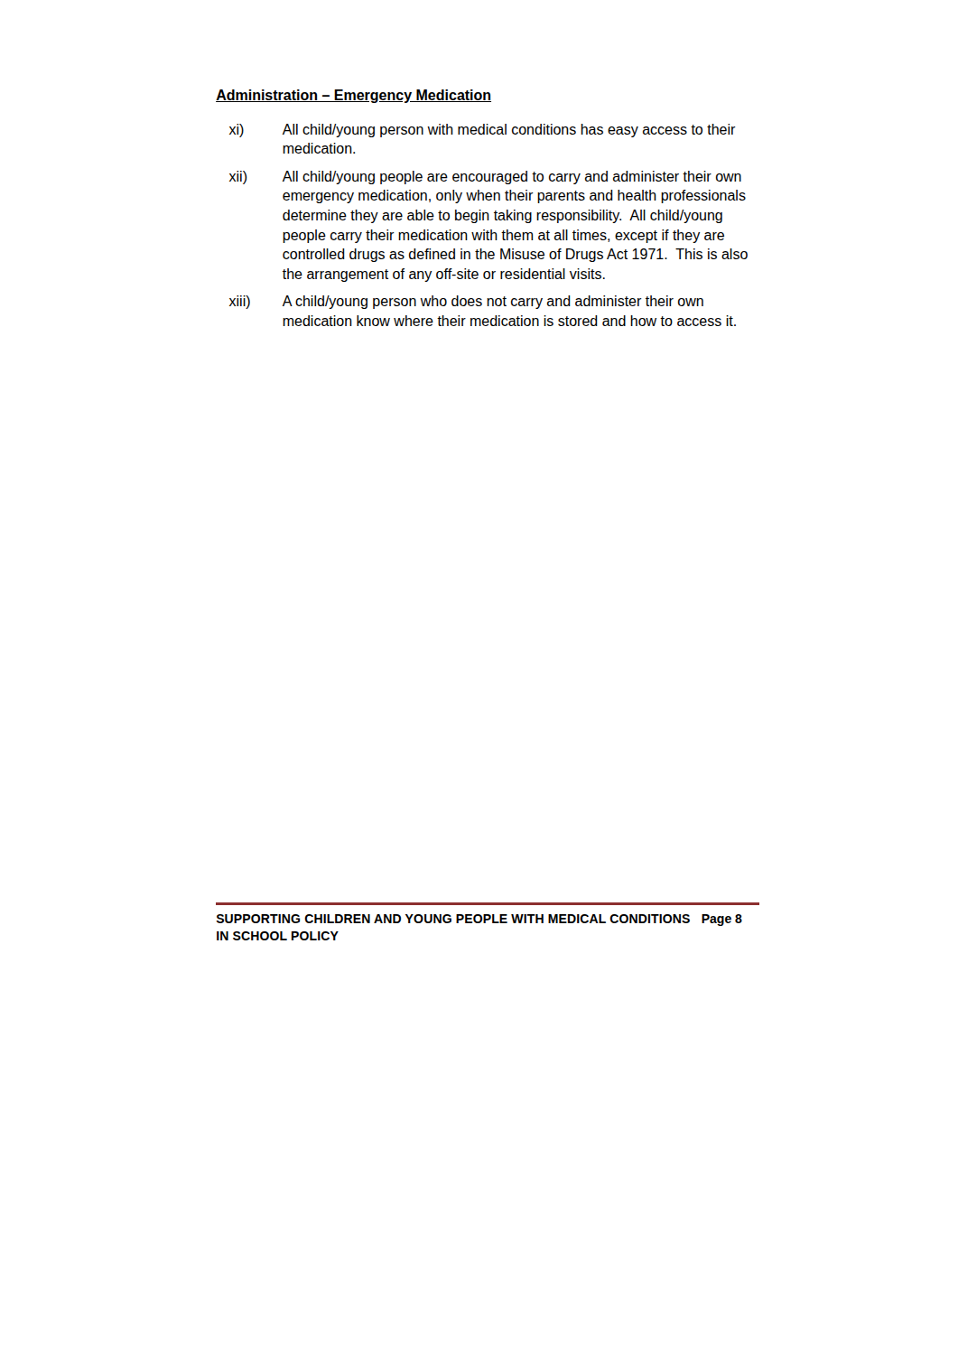Administration – Emergency Medication
xi) All child/young person with medical conditions has easy access to their medication.
xii) All child/young people are encouraged to carry and administer their own emergency medication, only when their parents and health professionals determine they are able to begin taking responsibility. All child/young people carry their medication with them at all times, except if they are controlled drugs as defined in the Misuse of Drugs Act 1971. This is also the arrangement of any off-site or residential visits.
xiii) A child/young person who does not carry and administer their own medication know where their medication is stored and how to access it.
SUPPORTING CHILDREN AND YOUNG PEOPLE WITH MEDICAL CONDITIONS IN SCHOOL POLICY Page 8